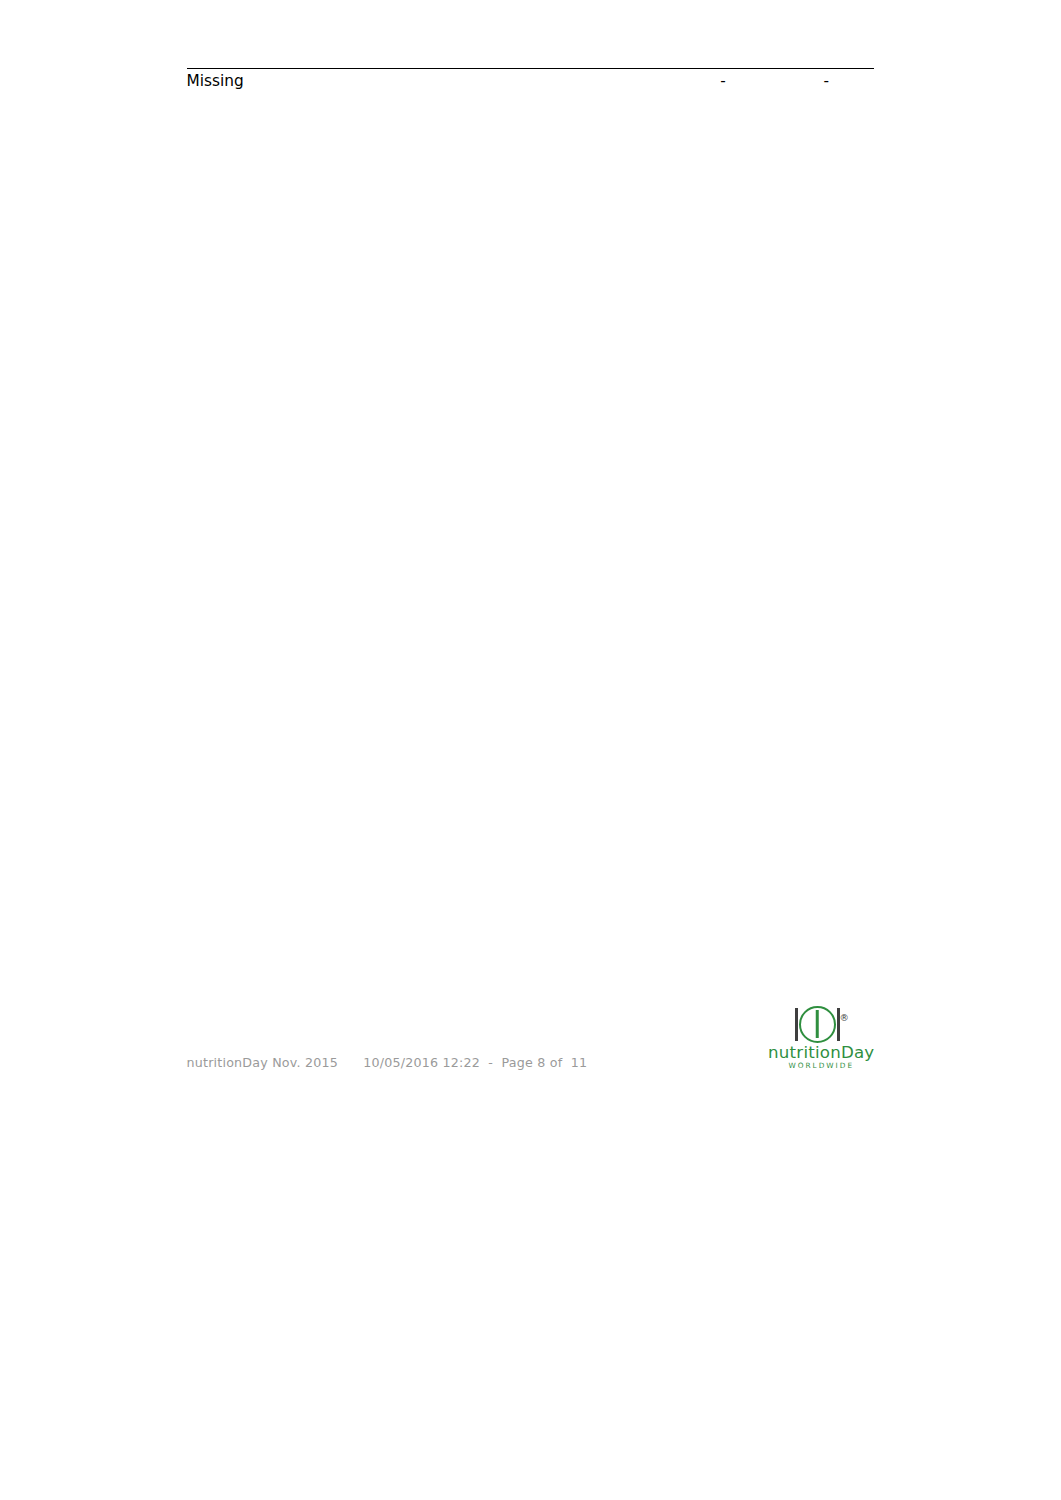| Missing | - | - |
nutritionDay Nov. 2015 10/05/2016 12:22 - Page 8 of 11
®
nutritionDay
WORLDWIDE